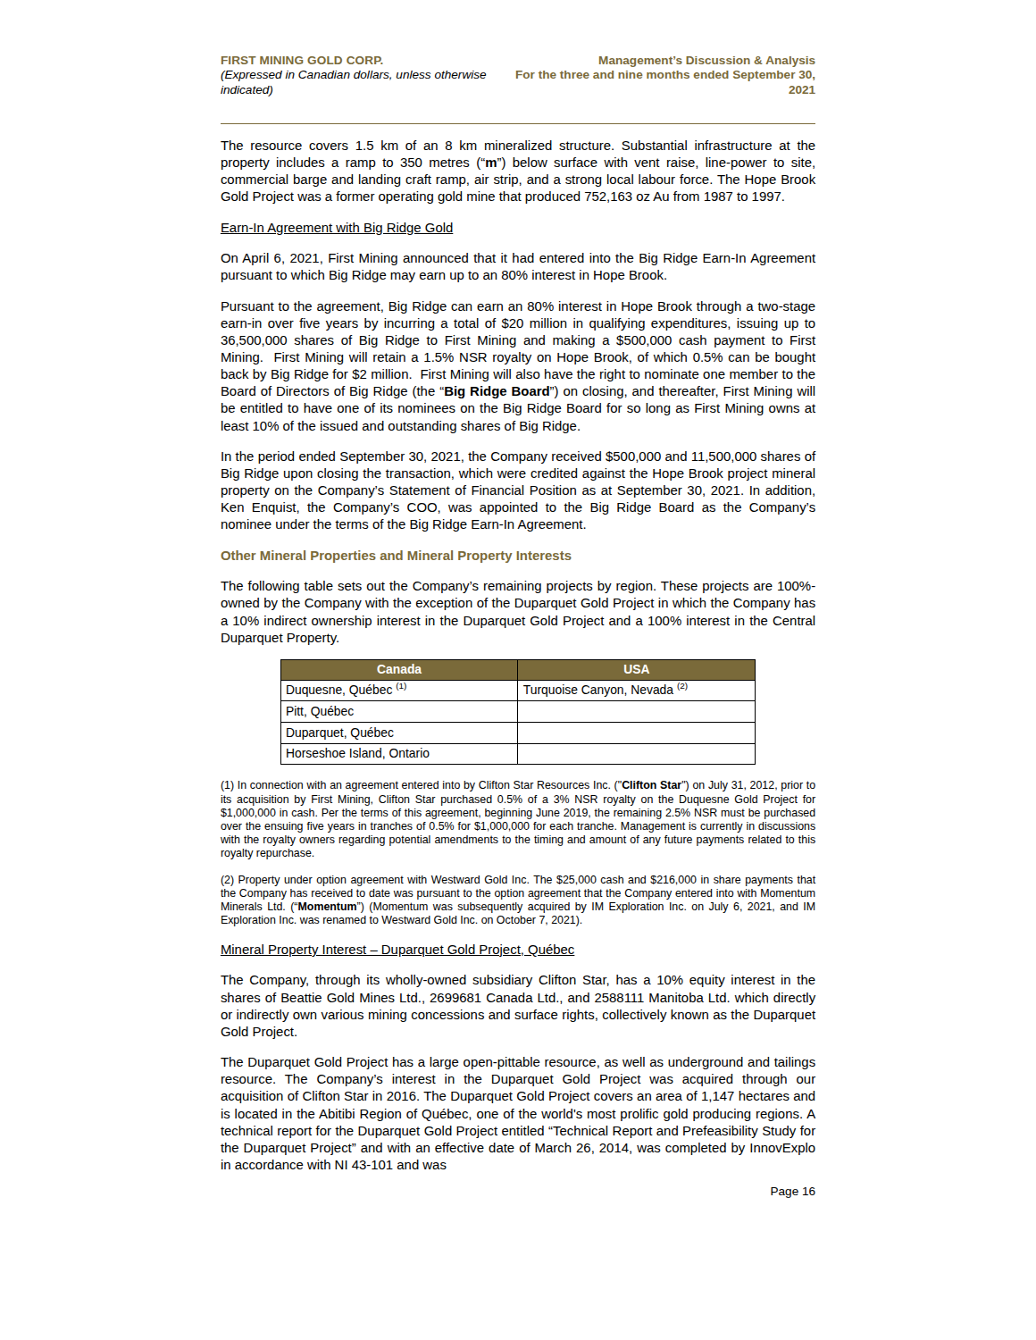| FIRST MINING GOLD CORP. (Expressed in Canadian dollars, unless otherwise indicated) | Management’s Discussion & Analysis For the three and nine months ended September 30, 2021 |
The resource covers 1.5 km of an 8 km mineralized structure. Substantial infrastructure at the property includes a ramp to 350 metres (“m”) below surface with vent raise, line-power to site, commercial barge and landing craft ramp, air strip, and a strong local labour force. The Hope Brook Gold Project was a former operating gold mine that produced 752,163 oz Au from 1987 to 1997.
Earn-In Agreement with Big Ridge Gold
On April 6, 2021, First Mining announced that it had entered into the Big Ridge Earn-In Agreement pursuant to which Big Ridge may earn up to an 80% interest in Hope Brook.
Pursuant to the agreement, Big Ridge can earn an 80% interest in Hope Brook through a two-stage earn-in over five years by incurring a total of $20 million in qualifying expenditures, issuing up to 36,500,000 shares of Big Ridge to First Mining and making a $500,000 cash payment to First Mining. First Mining will retain a 1.5% NSR royalty on Hope Brook, of which 0.5% can be bought back by Big Ridge for $2 million. First Mining will also have the right to nominate one member to the Board of Directors of Big Ridge (the “Big Ridge Board”) on closing, and thereafter, First Mining will be entitled to have one of its nominees on the Big Ridge Board for so long as First Mining owns at least 10% of the issued and outstanding shares of Big Ridge.
In the period ended September 30, 2021, the Company received $500,000 and 11,500,000 shares of Big Ridge upon closing the transaction, which were credited against the Hope Brook project mineral property on the Company’s Statement of Financial Position as at September 30, 2021. In addition, Ken Enquist, the Company’s COO, was appointed to the Big Ridge Board as the Company’s nominee under the terms of the Big Ridge Earn-In Agreement.
Other Mineral Properties and Mineral Property Interests
The following table sets out the Company’s remaining projects by region. These projects are 100%-owned by the Company with the exception of the Duparquet Gold Project in which the Company has a 10% indirect ownership interest in the Duparquet Gold Project and a 100% interest in the Central Duparquet Property.
| Canada | USA |
| --- | --- |
| Duquesne, Québec (1) | Turquoise Canyon, Nevada (2) |
| Pitt, Québec | |
| Duparquet, Québec | |
| Horseshoe Island, Ontario | |
(1) In connection with an agreement entered into by Clifton Star Resources Inc. ("Clifton Star") on July 31, 2012, prior to its acquisition by First Mining, Clifton Star purchased 0.5% of a 3% NSR royalty on the Duquesne Gold Project for $1,000,000 in cash. Per the terms of this agreement, beginning June 2019, the remaining 2.5% NSR must be purchased over the ensuing five years in tranches of 0.5% for $1,000,000 for each tranche. Management is currently in discussions with the royalty owners regarding potential amendments to the timing and amount of any future payments related to this royalty repurchase.
(2) Property under option agreement with Westward Gold Inc. The $25,000 cash and $216,000 in share payments that the Company has received to date was pursuant to the option agreement that the Company entered into with Momentum Minerals Ltd. (“Momentum”) (Momentum was subsequently acquired by IM Exploration Inc. on July 6, 2021, and IM Exploration Inc. was renamed to Westward Gold Inc. on October 7, 2021).
Mineral Property Interest – Duparquet Gold Project, Québec
The Company, through its wholly-owned subsidiary Clifton Star, has a 10% equity interest in the shares of Beattie Gold Mines Ltd., 2699681 Canada Ltd., and 2588111 Manitoba Ltd. which directly or indirectly own various mining concessions and surface rights, collectively known as the Duparquet Gold Project.
The Duparquet Gold Project has a large open-pittable resource, as well as underground and tailings resource. The Company’s interest in the Duparquet Gold Project was acquired through our acquisition of Clifton Star in 2016. The Duparquet Gold Project covers an area of 1,147 hectares and is located in the Abitibi Region of Québec, one of the world's most prolific gold producing regions. A technical report for the Duparquet Gold Project entitled “Technical Report and Prefeasibility Study for the Duparquet Project” and with an effective date of March 26, 2014, was completed by InnovExplo in accordance with NI 43-101 and was
Page 16